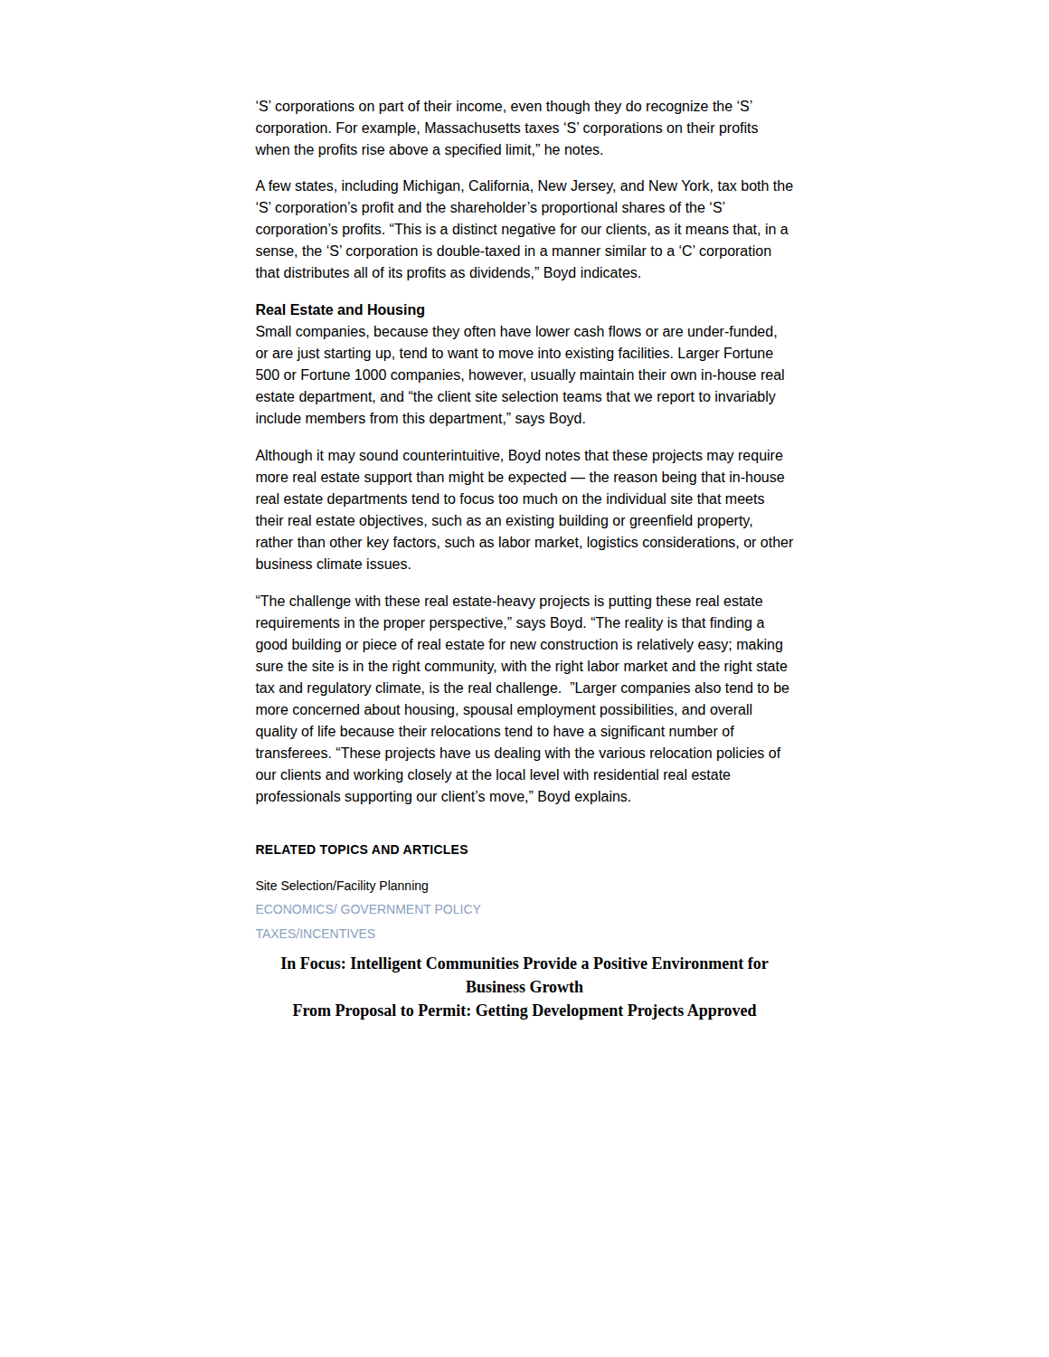‘S’ corporations on part of their income, even though they do recognize the ‘S’ corporation. For example, Massachusetts taxes ‘S’ corporations on their profits when the profits rise above a specified limit,” he notes.
A few states, including Michigan, California, New Jersey, and New York, tax both the ‘S’ corporation’s profit and the shareholder’s proportional shares of the ‘S’ corporation’s profits. “This is a distinct negative for our clients, as it means that, in a sense, the ‘S’ corporation is double-taxed in a manner similar to a ‘C’ corporation that distributes all of its profits as dividends,” Boyd indicates.
Real Estate and Housing
Small companies, because they often have lower cash flows or are under-funded, or are just starting up, tend to want to move into existing facilities. Larger Fortune 500 or Fortune 1000 companies, however, usually maintain their own in-house real estate department, and “the client site selection teams that we report to invariably include members from this department,” says Boyd.
Although it may sound counterintuitive, Boyd notes that these projects may require more real estate support than might be expected — the reason being that in-house real estate departments tend to focus too much on the individual site that meets their real estate objectives, such as an existing building or greenfield property, rather than other key factors, such as labor market, logistics considerations, or other business climate issues.
“The challenge with these real estate-heavy projects is putting these real estate requirements in the proper perspective,” says Boyd. “The reality is that finding a good building or piece of real estate for new construction is relatively easy; making sure the site is in the right community, with the right labor market and the right state tax and regulatory climate, is the real challenge. ”Larger companies also tend to be more concerned about housing, spousal employment possibilities, and overall quality of life because their relocations tend to have a significant number of transferees. “These projects have us dealing with the various relocation policies of our clients and working closely at the local level with residential real estate professionals supporting our client’s move,” Boyd explains.
RELATED TOPICS AND ARTICLES
Site Selection/Facility Planning
ECONOMICS/ GOVERNMENT POLICY
TAXES/INCENTIVES
In Focus: Intelligent Communities Provide a Positive Environment for Business Growth
From Proposal to Permit: Getting Development Projects Approved